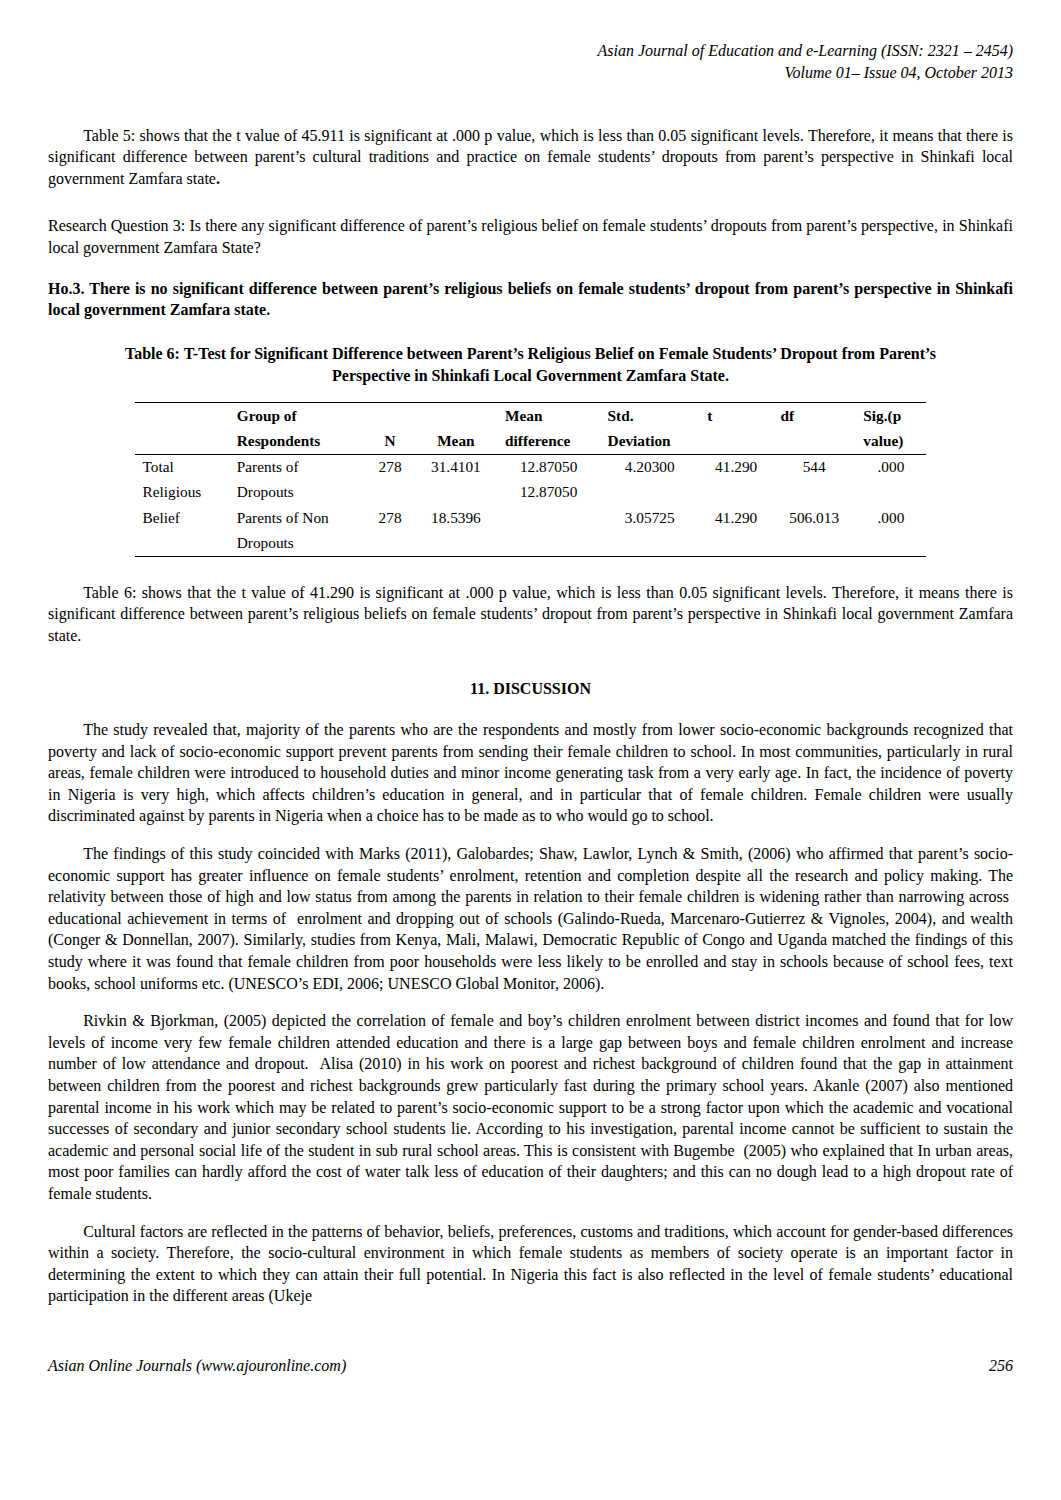Asian Journal of Education and e-Learning (ISSN: 2321 – 2454)
Volume 01– Issue 04, October 2013
Table 5: shows that the t value of 45.911 is significant at .000 p value, which is less than 0.05 significant levels. Therefore, it means that there is significant difference between parent’s cultural traditions and practice on female students’ dropouts from parent’s perspective in Shinkafi local government Zamfara state.
Research Question 3: Is there any significant difference of parent’s religious belief on female students’ dropouts from parent’s perspective, in Shinkafi local government Zamfara State?
Ho.3. There is no significant difference between parent’s religious beliefs on female students’ dropout from parent’s perspective in Shinkafi local government Zamfara state.
Table 6: T-Test for Significant Difference between Parent’s Religious Belief on Female Students’ Dropout from Parent’s Perspective in Shinkafi Local Government Zamfara State.
| | Group of | | | Mean | Std. | t | df | Sig.(p |
| --- | --- | --- | --- | --- | --- | --- | --- | --- |
| | Respondents | N | Mean | difference | Deviation | | | value) |
| Total | Parents of | 278 | 31.4101 | 12.87050 | 4.20300 | 41.290 | 544 | .000 |
| Religious | Dropouts | | | 12.87050 | | | | |
| Belief | Parents of Non | 278 | 18.5396 | | 3.05725 | 41.290 | 506.013 | .000 |
| | Dropouts | | | | | | | |
Table 6: shows that the t value of 41.290 is significant at .000 p value, which is less than 0.05 significant levels. Therefore, it means there is significant difference between parent’s religious beliefs on female students’ dropout from parent’s perspective in Shinkafi local government Zamfara state.
11. DISCUSSION
The study revealed that, majority of the parents who are the respondents and mostly from lower socio-economic backgrounds recognized that poverty and lack of socio-economic support prevent parents from sending their female children to school. In most communities, particularly in rural areas, female children were introduced to household duties and minor income generating task from a very early age. In fact, the incidence of poverty in Nigeria is very high, which affects children’s education in general, and in particular that of female children. Female children were usually discriminated against by parents in Nigeria when a choice has to be made as to who would go to school.
The findings of this study coincided with Marks (2011), Galobardes; Shaw, Lawlor, Lynch & Smith, (2006) who affirmed that parent’s socio-economic support has greater influence on female students’ enrolment, retention and completion despite all the research and policy making. The relativity between those of high and low status from among the parents in relation to their female children is widening rather than narrowing across educational achievement in terms of enrolment and dropping out of schools (Galindo-Rueda, Marcenaro-Gutierrez & Vignoles, 2004), and wealth (Conger & Donnellan, 2007). Similarly, studies from Kenya, Mali, Malawi, Democratic Republic of Congo and Uganda matched the findings of this study where it was found that female children from poor households were less likely to be enrolled and stay in schools because of school fees, text books, school uniforms etc. (UNESCO’s EDI, 2006; UNESCO Global Monitor, 2006).
Rivkin & Bjorkman, (2005) depicted the correlation of female and boy’s children enrolment between district incomes and found that for low levels of income very few female children attended education and there is a large gap between boys and female children enrolment and increase number of low attendance and dropout. Alisa (2010) in his work on poorest and richest background of children found that the gap in attainment between children from the poorest and richest backgrounds grew particularly fast during the primary school years. Akanle (2007) also mentioned parental income in his work which may be related to parent’s socio-economic support to be a strong factor upon which the academic and vocational successes of secondary and junior secondary school students lie. According to his investigation, parental income cannot be sufficient to sustain the academic and personal social life of the student in sub rural school areas. This is consistent with Bugembe (2005) who explained that In urban areas, most poor families can hardly afford the cost of water talk less of education of their daughters; and this can no dough lead to a high dropout rate of female students.
Cultural factors are reflected in the patterns of behavior, beliefs, preferences, customs and traditions, which account for gender-based differences within a society. Therefore, the socio-cultural environment in which female students as members of society operate is an important factor in determining the extent to which they can attain their full potential. In Nigeria this fact is also reflected in the level of female students’ educational participation in the different areas (Ukeje
Asian Online Journals (www.ajouronline.com) 256